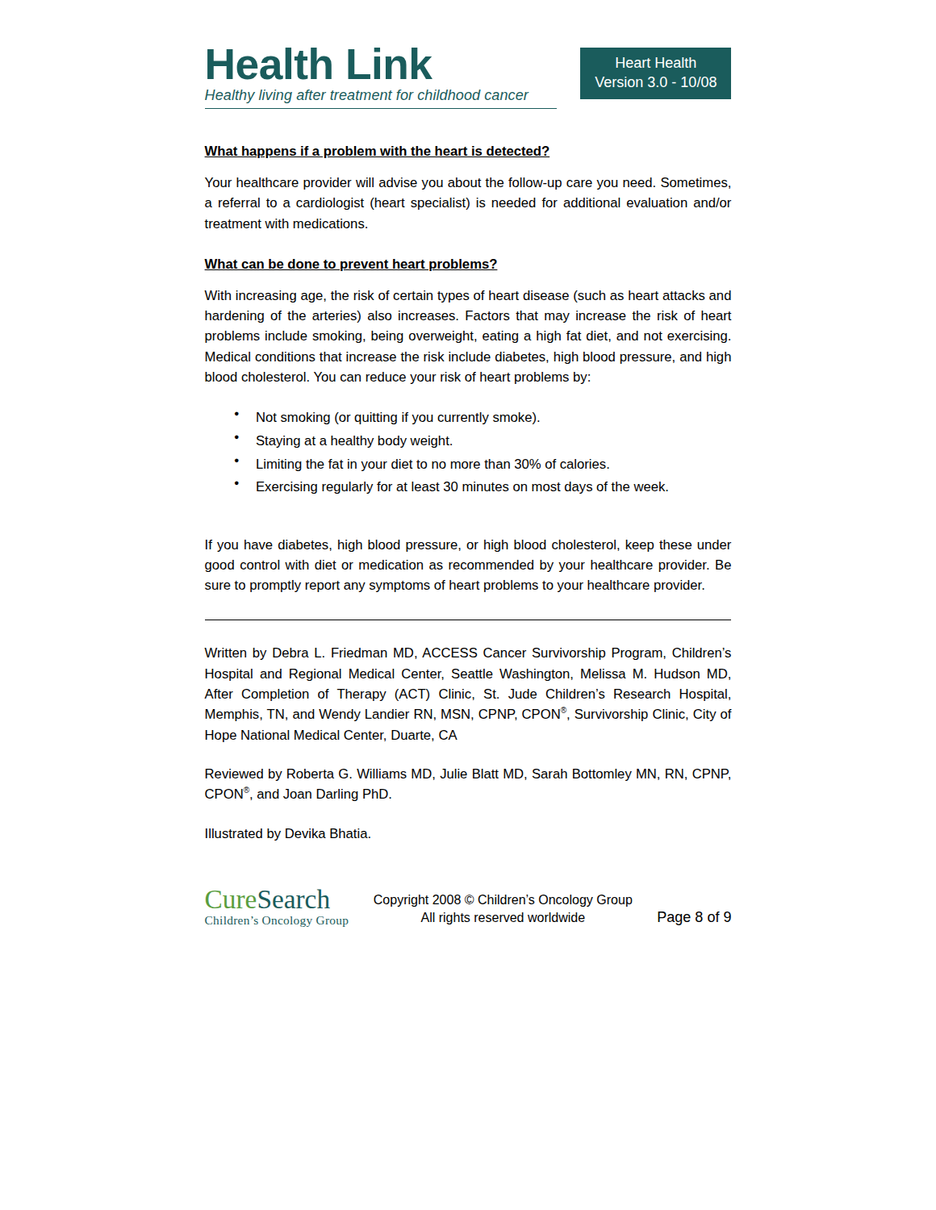Health Link
Healthy living after treatment for childhood cancer
Heart Health
Version 3.0 - 10/08
What happens if a problem with the heart is detected?
Your healthcare provider will advise you about the follow-up care you need. Sometimes, a referral to a cardiologist (heart specialist) is needed for additional evaluation and/or treatment with medications.
What can be done to prevent heart problems?
With increasing age, the risk of certain types of heart disease (such as heart attacks and hardening of the arteries) also increases. Factors that may increase the risk of heart problems include smoking, being overweight, eating a high fat diet, and not exercising. Medical conditions that increase the risk include diabetes, high blood pressure, and high blood cholesterol. You can reduce your risk of heart problems by:
Not smoking (or quitting if you currently smoke).
Staying at a healthy body weight.
Limiting the fat in your diet to no more than 30% of calories.
Exercising regularly for at least 30 minutes on most days of the week.
If you have diabetes, high blood pressure, or high blood cholesterol, keep these under good control with diet or medication as recommended by your healthcare provider. Be sure to promptly report any symptoms of heart problems to your healthcare provider.
Written by Debra L. Friedman MD, ACCESS Cancer Survivorship Program, Children’s Hospital and Regional Medical Center, Seattle Washington, Melissa M. Hudson MD, After Completion of Therapy (ACT) Clinic, St. Jude Children’s Research Hospital, Memphis, TN, and Wendy Landier RN, MSN, CPNP, CPON®, Survivorship Clinic, City of Hope National Medical Center, Duarte, CA
Reviewed by Roberta G. Williams MD, Julie Blatt MD, Sarah Bottomley MN, RN, CPNP, CPON®, and Joan Darling PhD.
Illustrated by Devika Bhatia.
Cure Search
Children’s Oncology Group
Copyright 2008 © Children’s Oncology Group
All rights reserved worldwide
Page 8 of 9